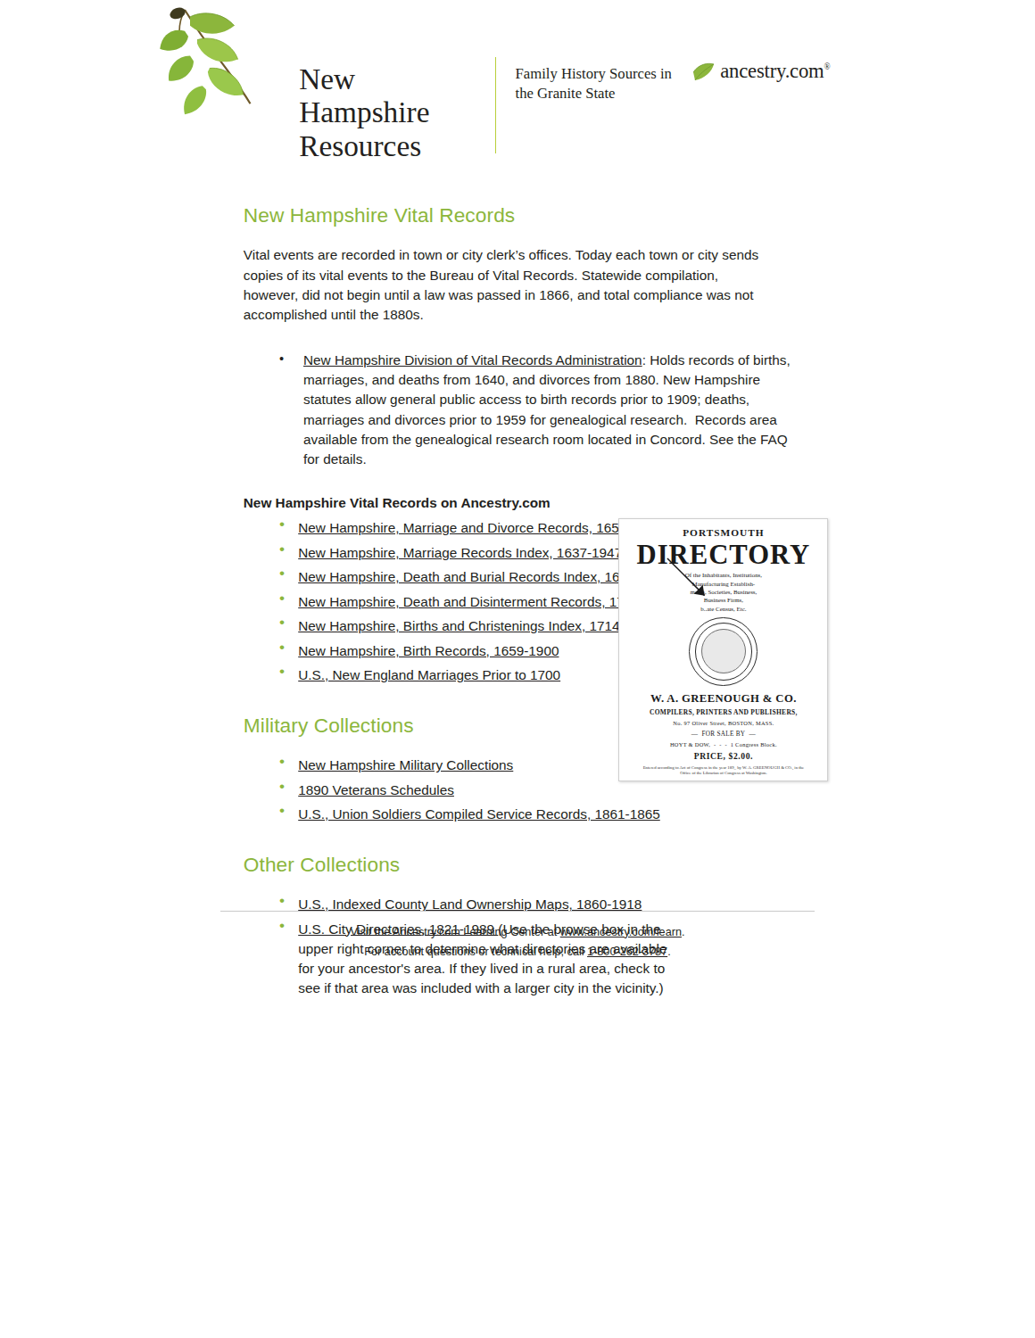New Hampshire
Resources
Family History Sources in
the Granite State
ancestry.com®
New Hampshire Vital Records
Vital events are recorded in town or city clerk’s offices. Today each town or city sends copies of its vital events to the Bureau of Vital Records. Statewide compilation, however, did not begin until a law was passed in 1866, and total compliance was not accomplished until the 1880s.
New Hampshire Division of Vital Records Administration: Holds records of births, marriages, and deaths from 1640, and divorces from 1880. New Hampshire statutes allow general public access to birth records prior to 1909; deaths, marriages and divorces prior to 1959 for genealogical research. Records area available from the genealogical research room located in Concord. See the FAQ for details.
New Hampshire Vital Records on Ancestry.com
New Hampshire, Marriage and Divorce Records, 1659-1947
New Hampshire, Marriage Records Index, 1637-1947
New Hampshire, Death and Burial Records Index, 1654-1949
New Hampshire, Death and Disinterment Records, 1754-1947
New Hampshire, Births and Christenings Index, 1714-1904
New Hampshire, Birth Records, 1659-1900
U.S., New England Marriages Prior to 1700
Military Collections
New Hampshire Military Collections
1890 Veterans Schedules
U.S., Union Soldiers Compiled Service Records, 1861-1865
Other Collections
U.S., Indexed County Land Ownership Maps, 1860-1918
U.S. City Directories, 1821-1989 (Use the browse box in the upper right corner to determine what directories are available for your ancestor's area. If they lived in a rural area, check to see if that area was included with a larger city in the vicinity.)
PORTSMOUTH
DIRECTORY
Of the Inhabitants, Institutions,
Manufacturing Establish-
ments, Societies, Business,
Business Firms,
b..ate Census, Etc.
W. A. GREENOUGH & CO.
COMPILERS, PRINTERS AND PUBLISHERS,
No. 97 Oliver Street, BOSTON, MASS.
— FOR SALE BY —
HOYT & DOW, - - - 1 Congress Block.
PRICE, $2.00.
Entered according to Act of Congress in the year 189_ by W. A. GREENOUGH & CO., in the
Office of the Librarian of Congress at Washington.
Visit the Ancestry.com Learning Center at www.ancestry.com/learn.
For account questions or technical help, call 1-800-262-3787.